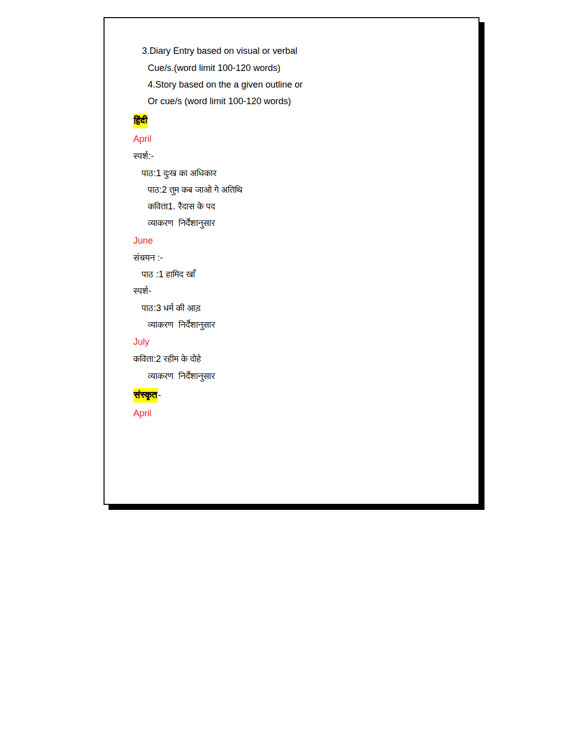3.Diary Entry based on visual or verbal
Cue/s.(word limit 100-120 words)
4.Story based on the a given outline or
Or cue/s (word limit 100-120 words)
हिंदी
April
स्पर्श:-
पाठ:1 दुःख का अधिकार
पाठ:2 तुम कब जाओ गे अतिथि
कविता1. रैदास के पद
व्याकरण निर्देशानुसार
June
संचयन :-
पाठ :1 हामिद खाँ
स्पर्श-
पाठ:3 धर्म की आड़
व्याकरण निर्देशानुसार
July
कविता:2 रहीम के दोहे
व्याकरण निर्देशानुसार
संस्कृत-
April